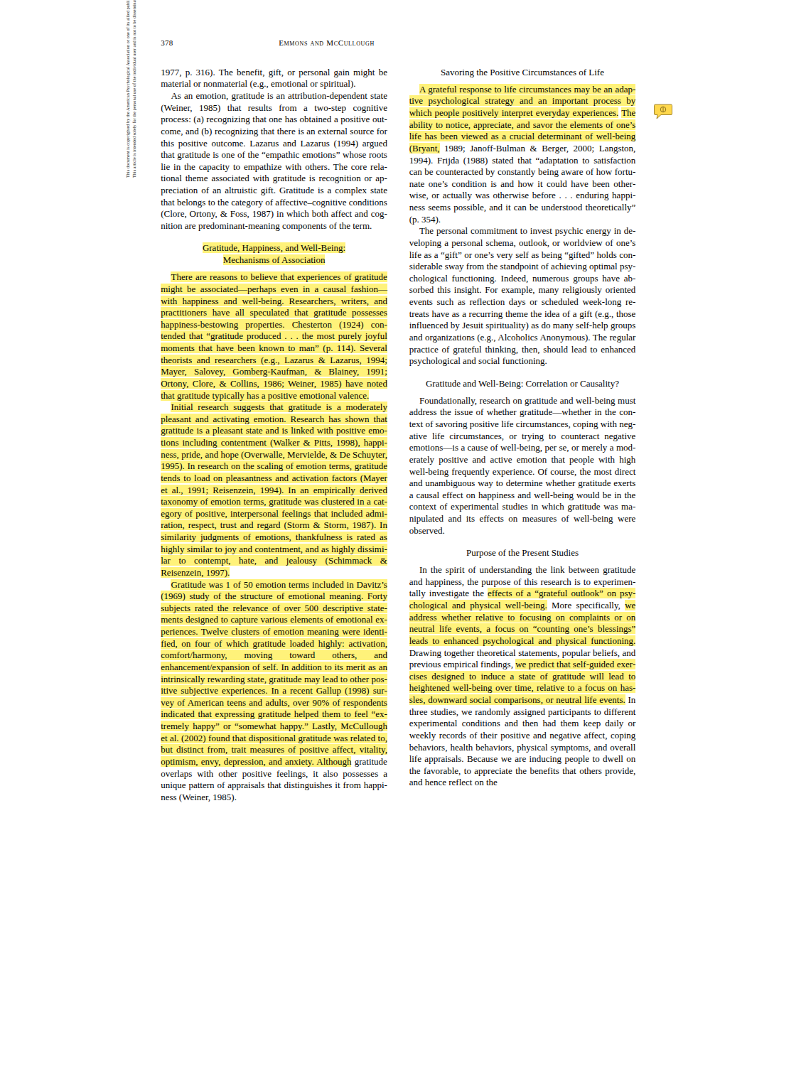This document is copyrighted by the American Psychological Association or one of its allied publishers.
This article is intended solely for the personal use of the individual user and is not to be disseminated broadly.
378 Emmons and McCullough
1977, p. 316). The benefit, gift, or personal gain might be material or nonmaterial (e.g., emotional or spiritual).
As an emotion, gratitude is an attribution-dependent state (Weiner, 1985) that results from a two-step cognitive process: (a) recognizing that one has obtained a positive outcome, and (b) recognizing that there is an external source for this positive outcome. Lazarus and Lazarus (1994) argued that gratitude is one of the “empathic emotions” whose roots lie in the capacity to empathize with others. The core relational theme associated with gratitude is recognition or appreciation of an altruistic gift. Gratitude is a complex state that belongs to the category of affective–cognitive conditions (Clore, Ortony, & Foss, 1987) in which both affect and cognition are predominant-meaning components of the term.
Gratitude, Happiness, and Well-Being:
Mechanisms of Association
There are reasons to believe that experiences of gratitude might be associated—perhaps even in a causal fashion—with happiness and well-being. Researchers, writers, and practitioners have all speculated that gratitude possesses happiness-bestowing properties. Chesterton (1924) contended that “gratitude produced . . . the most purely joyful moments that have been known to man” (p. 114). Several theorists and researchers (e.g., Lazarus & Lazarus, 1994; Mayer, Salovey, Gomberg-Kaufman, & Blainey, 1991; Ortony, Clore, & Collins, 1986; Weiner, 1985) have noted that gratitude typically has a positive emotional valence.
Initial research suggests that gratitude is a moderately pleasant and activating emotion. Research has shown that gratitude is a pleasant state and is linked with positive emotions including contentment (Walker & Pitts, 1998), happiness, pride, and hope (Overwalle, Mervielde, & De Schuyter, 1995). In research on the scaling of emotion terms, gratitude tends to load on pleasantness and activation factors (Mayer et al., 1991; Reisenzein, 1994). In an empirically derived taxonomy of emotion terms, gratitude was clustered in a category of positive, interpersonal feelings that included admiration, respect, trust and regard (Storm & Storm, 1987). In similarity judgments of emotions, thankfulness is rated as highly similar to joy and contentment, and as highly dissimilar to contempt, hate, and jealousy (Schimmack & Reisenzein, 1997).
Gratitude was 1 of 50 emotion terms included in Davitz’s (1969) study of the structure of emotional meaning. Forty subjects rated the relevance of over 500 descriptive statements designed to capture various elements of emotional experiences. Twelve clusters of emotion meaning were identified, on four of which gratitude loaded highly: activation, comfort/harmony, moving toward others, and enhancement/expansion of self. In addition to its merit as an intrinsically rewarding state, gratitude may lead to other positive subjective experiences. In a recent Gallup (1998) survey of American teens and adults, over 90% of respondents indicated that expressing gratitude helped them to feel “extremely happy” or “somewhat happy.” Lastly, McCullough et al. (2002) found that dispositional gratitude was related to, but distinct from, trait measures of positive affect, vitality, optimism, envy, depression, and anxiety. Although gratitude overlaps with other positive feelings, it also possesses a unique pattern of appraisals that distinguishes it from happiness (Weiner, 1985).
Savoring the Positive Circumstances of Life
A grateful response to life circumstances may be an adaptive psychological strategy and an important process by which people positively interpret everyday experiences. The ability to notice, appreciate, and savor the elements of one’s life has been viewed as a crucial determinant of well-being (Bryant, 1989; Janoff-Bulman & Berger, 2000; Langston, 1994). Frijda (1988) stated that “adaptation to satisfaction can be counteracted by constantly being aware of how fortunate one’s condition is and how it could have been otherwise, or actually was otherwise before . . . enduring happiness seems possible, and it can be understood theoretically” (p. 354).
The personal commitment to invest psychic energy in developing a personal schema, outlook, or worldview of one’s life as a “gift” or one’s very self as being “gifted” holds considerable sway from the standpoint of achieving optimal psychological functioning. Indeed, numerous groups have absorbed this insight. For example, many religiously oriented events such as reflection days or scheduled week-long retreats have as a recurring theme the idea of a gift (e.g., those influenced by Jesuit spirituality) as do many self-help groups and organizations (e.g., Alcoholics Anonymous). The regular practice of grateful thinking, then, should lead to enhanced psychological and social functioning.
Gratitude and Well-Being: Correlation or Causality?
Foundationally, research on gratitude and well-being must address the issue of whether gratitude—whether in the context of savoring positive life circumstances, coping with negative life circumstances, or trying to counteract negative emotions—is a cause of well-being, per se, or merely a moderately positive and active emotion that people with high well-being frequently experience. Of course, the most direct and unambiguous way to determine whether gratitude exerts a causal effect on happiness and well-being would be in the context of experimental studies in which gratitude was manipulated and its effects on measures of well-being were observed.
Purpose of the Present Studies
In the spirit of understanding the link between gratitude and happiness, the purpose of this research is to experimentally investigate the effects of a “grateful outlook” on psychological and physical well-being. More specifically, we address whether relative to focusing on complaints or on neutral life events, a focus on “counting one’s blessings” leads to enhanced psychological and physical functioning. Drawing together theoretical statements, popular beliefs, and previous empirical findings, we predict that self-guided exercises designed to induce a state of gratitude will lead to heightened well-being over time, relative to a focus on hassles, downward social comparisons, or neutral life events. In three studies, we randomly assigned participants to different experimental conditions and then had them keep daily or weekly records of their positive and negative affect, coping behaviors, health behaviors, physical symptoms, and overall life appraisals. Because we are inducing people to dwell on the favorable, to appreciate the benefits that others provide, and hence reflect on the